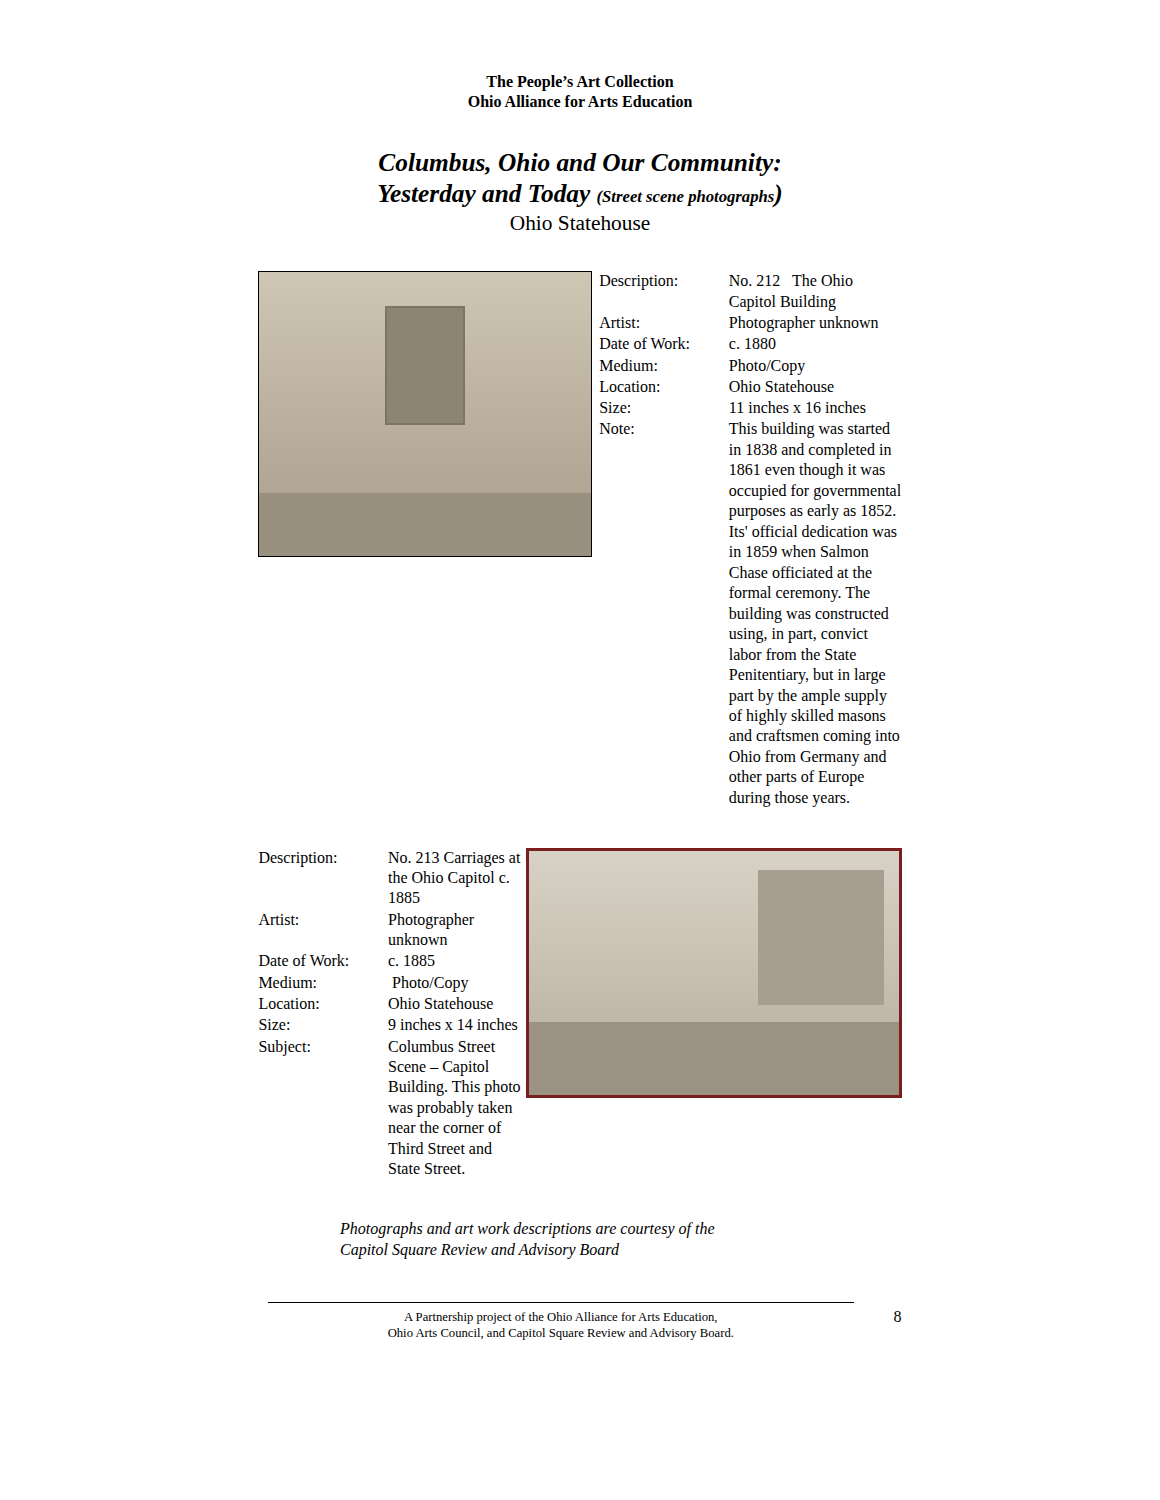The People’s Art Collection
Ohio Alliance for Arts Education
Columbus, Ohio and Our Community:
Yesterday and Today (Street scene photographs)
Ohio Statehouse
| | / Description: / No. 212 The Ohio Capitol Building / / Artist: / Photographer unknown / / Date of Work: / c. 1880 / / Medium: / Photo/Copy / / Location: / Ohio Statehouse / / Size: / 11 inches x 16 inches / / Note: / This building was started in 1838 and completed in 1861 even though it was occupied for governmental purposes as early as 1852. Its' official dedication was in 1859 when Salmon Chase officiated at the formal ceremony. The building was constructed using, in part, convict labor from the State Penitentiary, but in large part by the ample supply of highly skilled masons and craftsmen coming into Ohio from Germany and other parts of Europe during those years. / |
| / Description: / No. 213 Carriages at the Ohio Capitol c. 1885 / / Artist: / Photographer unknown / / Date of Work: / c. 1885 / / Medium: / Photo/Copy / / Location: / Ohio Statehouse / / Size: / 9 inches x 14 inches / / Subject: / Columbus Street Scene – Capitol Building. This photo was probably taken near the corner of Third Street and State Street. / | |
Photographs and art work descriptions are courtesy of the
Capitol Square Review and Advisory Board
A Partnership project of the Ohio Alliance for Arts Education,
Ohio Arts Council, and Capitol Square Review and Advisory Board.
8